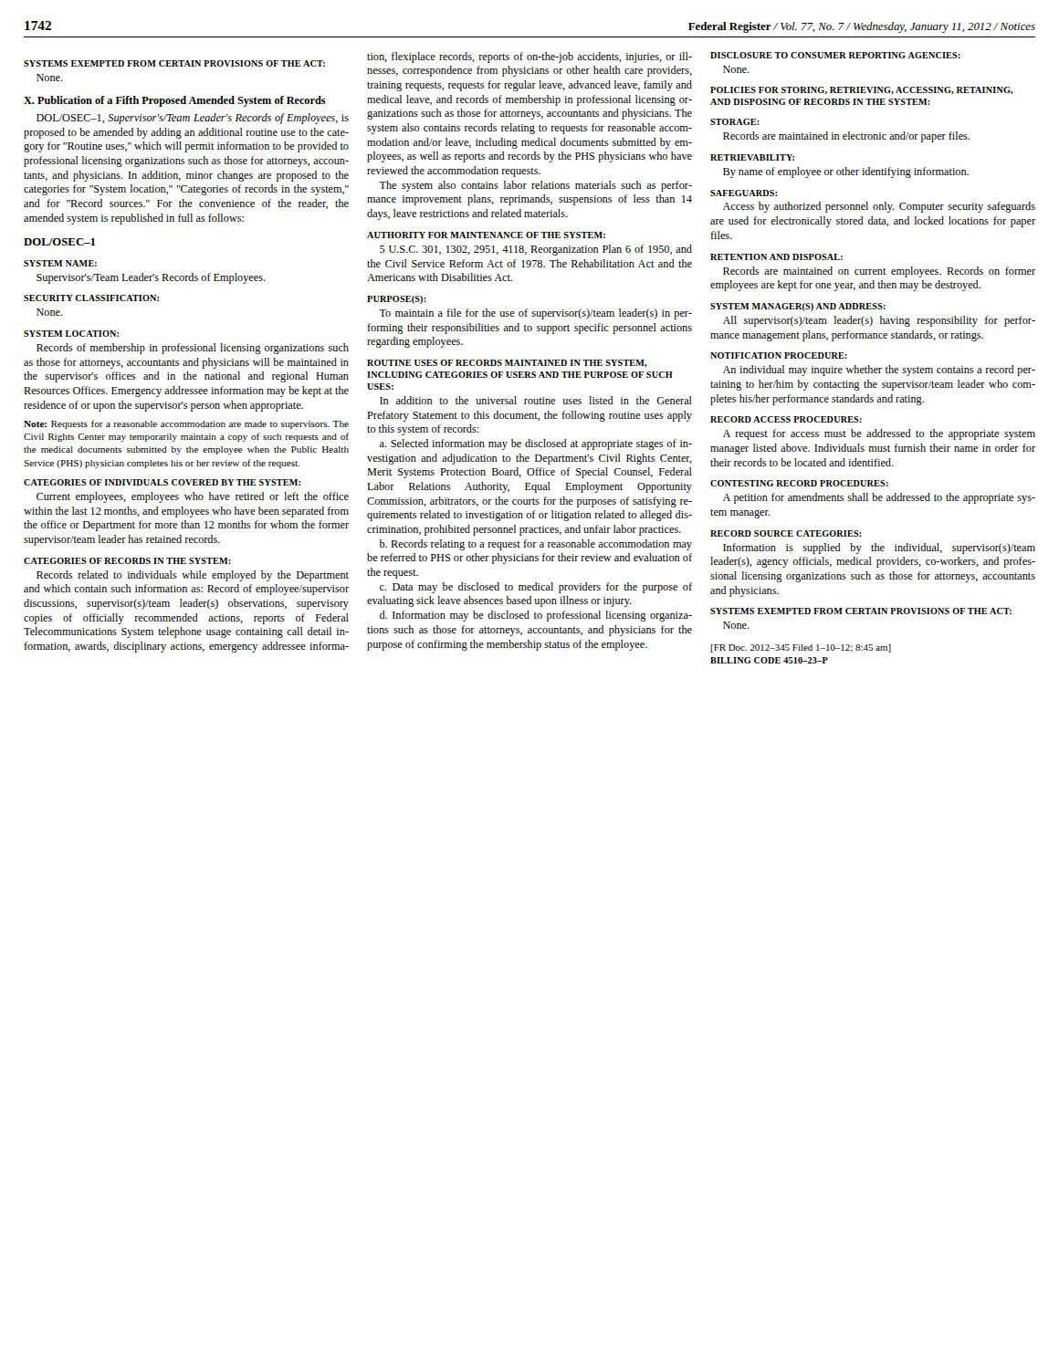1742
Federal Register / Vol. 77, No. 7 / Wednesday, January 11, 2012 / Notices
Systems exempted from certain provisions of the Act:
None.
X. Publication of a Fifth Proposed Amended System of Records
DOL/OSEC–1, Supervisor's/Team Leader's Records of Employees, is proposed to be amended by adding an additional routine use to the category for ''Routine uses,'' which will permit information to be provided to professional licensing organizations such as those for attorneys, accountants, and physicians. In addition, minor changes are proposed to the categories for ''System location,'' ''Categories of records in the system,'' and for ''Record sources.'' For the convenience of the reader, the amended system is republished in full as follows:
DOL/OSEC–1
System name:
Supervisor's/Team Leader's Records of Employees.
Security classification:
None.
System location:
Records of membership in professional licensing organizations such as those for attorneys, accountants and physicians will be maintained in the supervisor's offices and in the national and regional Human Resources Offices. Emergency addressee information may be kept at the residence of or upon the supervisor's person when appropriate.
Note: Requests for a reasonable accommodation are made to supervisors. The Civil Rights Center may temporarily maintain a copy of such requests and of the medical documents submitted by the employee when the Public Health Service (PHS) physician completes his or her review of the request.
Categories of individuals covered by the system:
Current employees, employees who have retired or left the office within the last 12 months, and employees who have been separated from the office or Department for more than 12 months for whom the former supervisor/team leader has retained records.
Categories of records in the system:
Records related to individuals while employed by the Department and which contain such information as: Record of employee/supervisor discussions, supervisor(s)/team leader(s) observations, supervisory copies of officially recommended actions, reports of Federal Telecommunications System telephone usage containing call detail information, awards, disciplinary actions, emergency addressee information, flexiplace records, reports of on-the-job accidents, injuries, or illnesses, correspondence from physicians or other health care providers, training requests, requests for regular leave, advanced leave, family and medical leave, and records of membership in professional licensing organizations such as those for attorneys, accountants and physicians. The system also contains records relating to requests for reasonable accommodation and/or leave, including medical documents submitted by employees, as well as reports and records by the PHS physicians who have reviewed the accommodation requests.
The system also contains labor relations materials such as performance improvement plans, reprimands, suspensions of less than 14 days, leave restrictions and related materials.
Authority for maintenance of the system:
5 U.S.C. 301, 1302, 2951, 4118, Reorganization Plan 6 of 1950, and the Civil Service Reform Act of 1978. The Rehabilitation Act and the Americans with Disabilities Act.
Purpose(s):
To maintain a file for the use of supervisor(s)/team leader(s) in performing their responsibilities and to support specific personnel actions regarding employees.
Routine uses of records maintained in the system, including categories of users and the purpose of such uses:
In addition to the universal routine uses listed in the General Prefatory Statement to this document, the following routine uses apply to this system of records:
a. Selected information may be disclosed at appropriate stages of investigation and adjudication to the Department's Civil Rights Center, Merit Systems Protection Board, Office of Special Counsel, Federal Labor Relations Authority, Equal Employment Opportunity Commission, arbitrators, or the courts for the purposes of satisfying requirements related to investigation of or litigation related to alleged discrimination, prohibited personnel practices, and unfair labor practices.
b. Records relating to a request for a reasonable accommodation may be referred to PHS or other physicians for their review and evaluation of the request.
c. Data may be disclosed to medical providers for the purpose of evaluating sick leave absences based upon illness or injury.
d. Information may be disclosed to professional licensing organizations such as those for attorneys, accountants, and physicians for the purpose of confirming the membership status of the employee.
Disclosure to consumer reporting agencies:
None.
Policies for storing, retrieving, accessing, retaining, and disposing of records in the system:
Storage:
Records are maintained in electronic and/or paper files.
Retrievability:
By name of employee or other identifying information.
Safeguards:
Access by authorized personnel only. Computer security safeguards are used for electronically stored data, and locked locations for paper files.
Retention and disposal:
Records are maintained on current employees. Records on former employees are kept for one year, and then may be destroyed.
System manager(s) and address:
All supervisor(s)/team leader(s) having responsibility for performance management plans, performance standards, or ratings.
Notification procedure:
An individual may inquire whether the system contains a record pertaining to her/him by contacting the supervisor/team leader who completes his/her performance standards and rating.
Record access procedures:
A request for access must be addressed to the appropriate system manager listed above. Individuals must furnish their name in order for their records to be located and identified.
Contesting record procedures:
A petition for amendments shall be addressed to the appropriate system manager.
Record source categories:
Information is supplied by the individual, supervisor(s)/team leader(s), agency officials, medical providers, co-workers, and professional licensing organizations such as those for attorneys, accountants and physicians.
Systems exempted from certain provisions of the Act:
None.
[FR Doc. 2012–345 Filed 1–10–12; 8:45 am]
BILLING CODE 4510–23–P